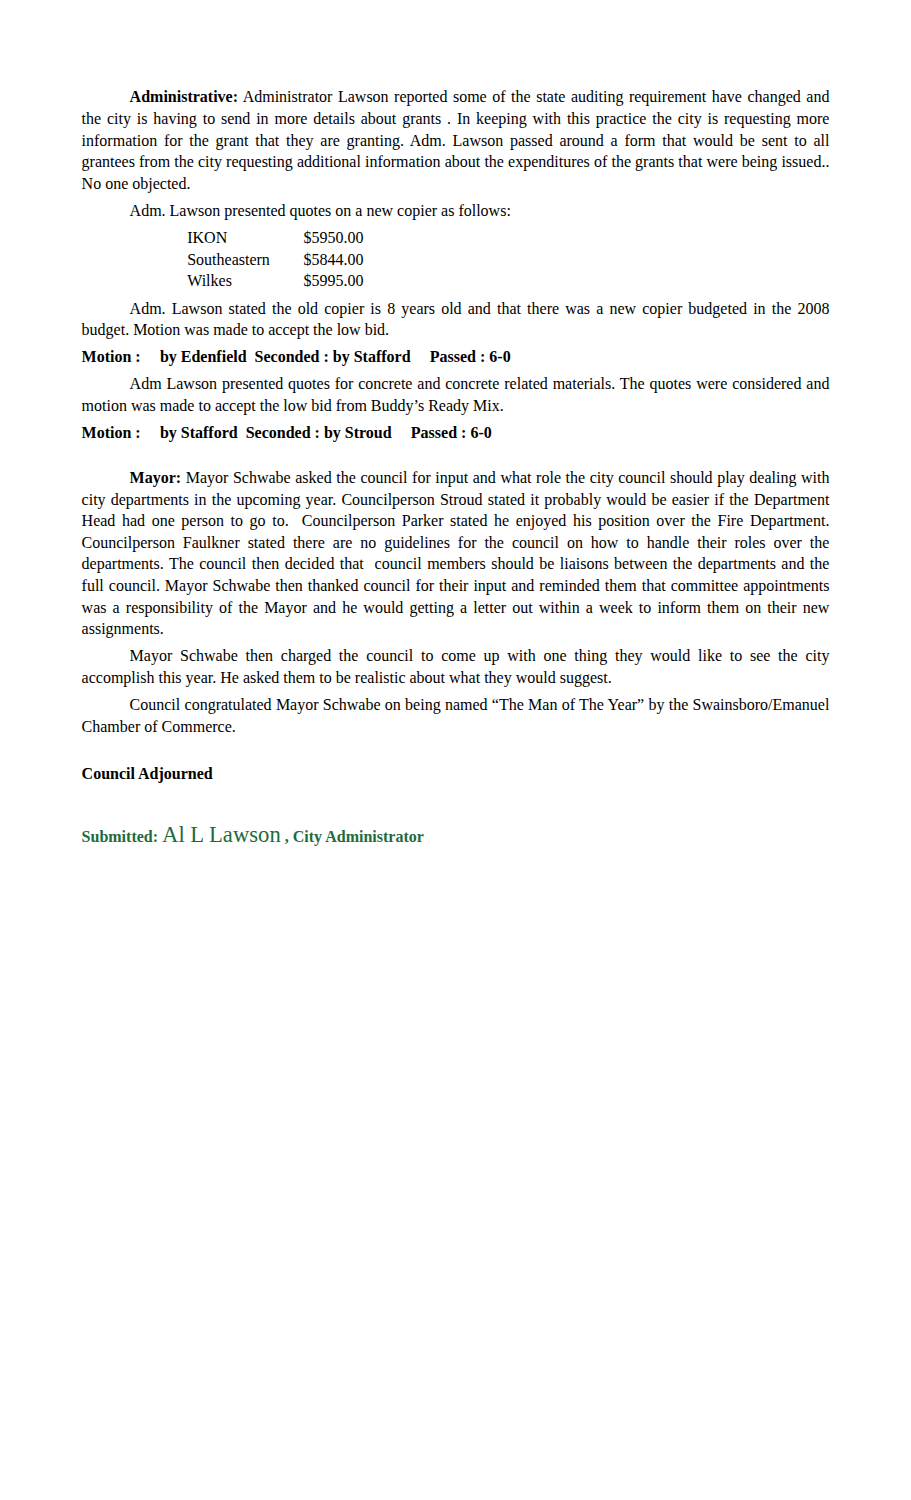Administrative: Administrator Lawson reported some of the state auditing requirement have changed and the city is having to send in more details about grants . In keeping with this practice the city is requesting more information for the grant that they are granting. Adm. Lawson passed around a form that would be sent to all grantees from the city requesting additional information about the expenditures of the grants that were being issued.. No one objected.
Adm. Lawson presented quotes on a new copier as follows:
| IKON | $5950.00 |
| Southeastern | $5844.00 |
| Wilkes | $5995.00 |
Adm. Lawson stated the old copier is 8 years old and that there was a new copier budgeted in the 2008 budget. Motion was made to accept the low bid.
Motion : by Edenfield Seconded : by Stafford Passed : 6-0
Adm Lawson presented quotes for concrete and concrete related materials. The quotes were considered and motion was made to accept the low bid from Buddy’s Ready Mix.
Motion : by Stafford Seconded : by Stroud Passed : 6-0
Mayor: Mayor Schwabe asked the council for input and what role the city council should play dealing with city departments in the upcoming year. Councilperson Stroud stated it probably would be easier if the Department Head had one person to go to. Councilperson Parker stated he enjoyed his position over the Fire Department. Councilperson Faulkner stated there are no guidelines for the council on how to handle their roles over the departments. The council then decided that council members should be liaisons between the departments and the full council. Mayor Schwabe then thanked council for their input and reminded them that committee appointments was a responsibility of the Mayor and he would getting a letter out within a week to inform them on their new assignments.
Mayor Schwabe then charged the council to come up with one thing they would like to see the city accomplish this year. He asked them to be realistic about what they would suggest.
Council congratulated Mayor Schwabe on being named “The Man of The Year” by the Swainsboro/Emanuel Chamber of Commerce.
Council Adjourned
Submitted: Al L Lawson , City Administrator